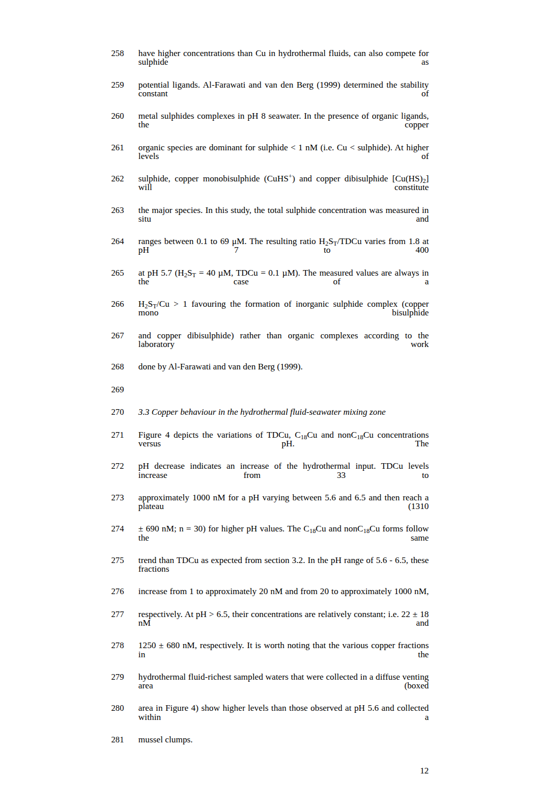258 have higher concentrations than Cu in hydrothermal fluids, can also compete for sulphide as
259 potential ligands. Al-Farawati and van den Berg (1999) determined the stability constant of
260 metal sulphides complexes in pH 8 seawater. In the presence of organic ligands, the copper
261 organic species are dominant for sulphide < 1 nM (i.e. Cu < sulphide). At higher levels of
262 sulphide, copper monobisulphide (CuHS+) and copper dibisulphide [Cu(HS)2] will constitute
263 the major species. In this study, the total sulphide concentration was measured in situ and
264 ranges between 0.1 to 69 μM. The resulting ratio H2ST/TDCu varies from 1.8 at pH 7 to 400
265 at pH 5.7 (H2ST = 40 µM, TDCu = 0.1 µM). The measured values are always in the case of a
266 H2ST/Cu > 1 favouring the formation of inorganic sulphide complex (copper mono bisulphide
267 and copper dibisulphide) rather than organic complexes according to the laboratory work
268 done by Al-Farawati and van den Berg (1999).
269
270 3.3 Copper behaviour in the hydrothermal fluid-seawater mixing zone
271 Figure 4 depicts the variations of TDCu, C18Cu and nonC18Cu concentrations versus pH. The
272 pH decrease indicates an increase of the hydrothermal input. TDCu levels increase from 33 to
273 approximately 1000 nM for a pH varying between 5.6 and 6.5 and then reach a plateau (1310
274 ± 690 nM; n = 30) for higher pH values. The C18Cu and nonC18Cu forms follow the same
275 trend than TDCu as expected from section 3.2. In the pH range of 5.6 - 6.5, these fractions
276 increase from 1 to approximately 20 nM and from 20 to approximately 1000 nM,
277 respectively. At pH > 6.5, their concentrations are relatively constant; i.e. 22 ± 18 nM and
278 1250 ± 680 nM, respectively. It is worth noting that the various copper fractions in the
279 hydrothermal fluid-richest sampled waters that were collected in a diffuse venting area (boxed
280 area in Figure 4) show higher levels than those observed at pH 5.6 and collected within a
281 mussel clumps.
12